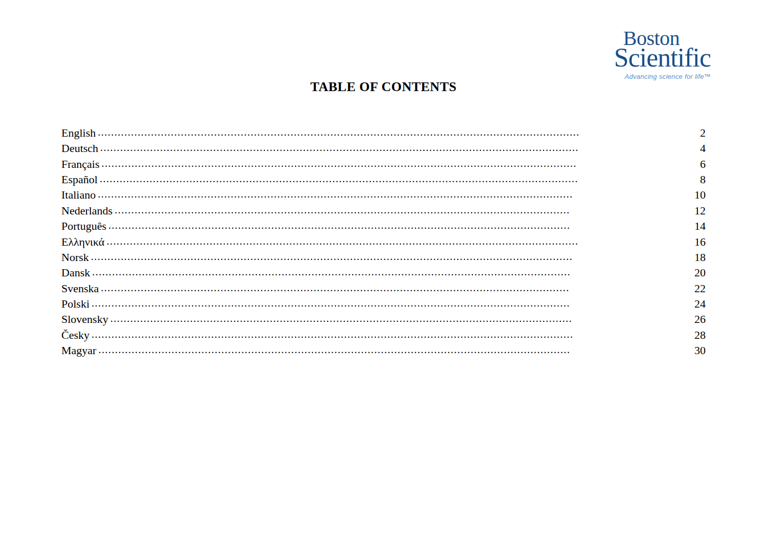Boston Scientific Advancing science for life™
TABLE OF CONTENTS
English ................................................................................................................................................. 2
Deutsch ................................................................................................................................................ 4
Français ............................................................................................................................................... 6
Español ................................................................................................................................................ 8
Italiano ............................................................................................................................................... 10
Nederlands ......................................................................................................................................... 12
Português ........................................................................................................................................... 14
Ελληνικά .............................................................................................................................................. 16
Norsk ................................................................................................................................................. 18
Dansk ................................................................................................................................................ 20
Svenska ............................................................................................................................................. 22
Polski ................................................................................................................................................ 24
Slovensky ........................................................................................................................................... 26
Česky ................................................................................................................................................. 28
Magyar .............................................................................................................................................. 30